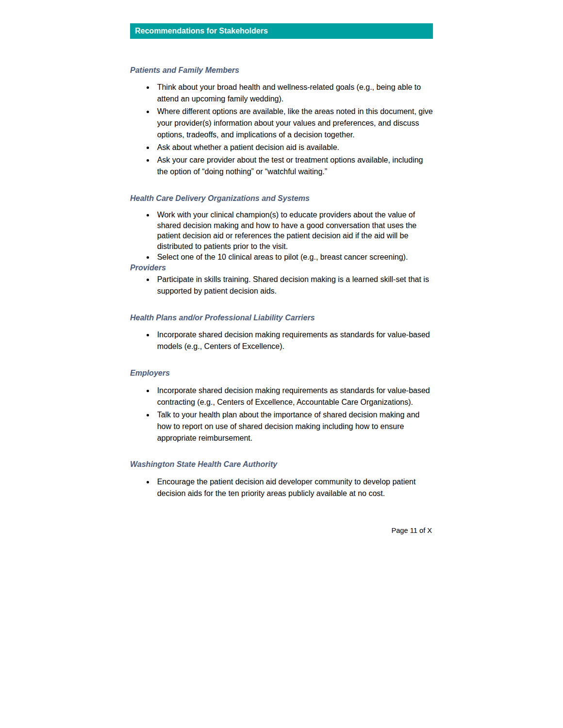Recommendations for Stakeholders
Patients and Family Members
Think about your broad health and wellness-related goals (e.g., being able to attend an upcoming family wedding).
Where different options are available, like the areas noted in this document, give your provider(s) information about your values and preferences, and discuss options, tradeoffs, and implications of a decision together.
Ask about whether a patient decision aid is available.
Ask your care provider about the test or treatment options available, including the option of “doing nothing” or “watchful waiting.”
Health Care Delivery Organizations and Systems
Work with your clinical champion(s) to educate providers about the value of shared decision making and how to have a good conversation that uses the patient decision aid or references the patient decision aid if the aid will be distributed to patients prior to the visit.
Select one of the 10 clinical areas to pilot (e.g., breast cancer screening).
Providers
Participate in skills training. Shared decision making is a learned skill-set that is supported by patient decision aids.
Health Plans and/or Professional Liability Carriers
Incorporate shared decision making requirements as standards for value-based models (e.g., Centers of Excellence).
Employers
Incorporate shared decision making requirements as standards for value-based contracting (e.g., Centers of Excellence, Accountable Care Organizations).
Talk to your health plan about the importance of shared decision making and how to report on use of shared decision making including how to ensure appropriate reimbursement.
Washington State Health Care Authority
Encourage the patient decision aid developer community to develop patient decision aids for the ten priority areas publicly available at no cost.
Page 11 of X